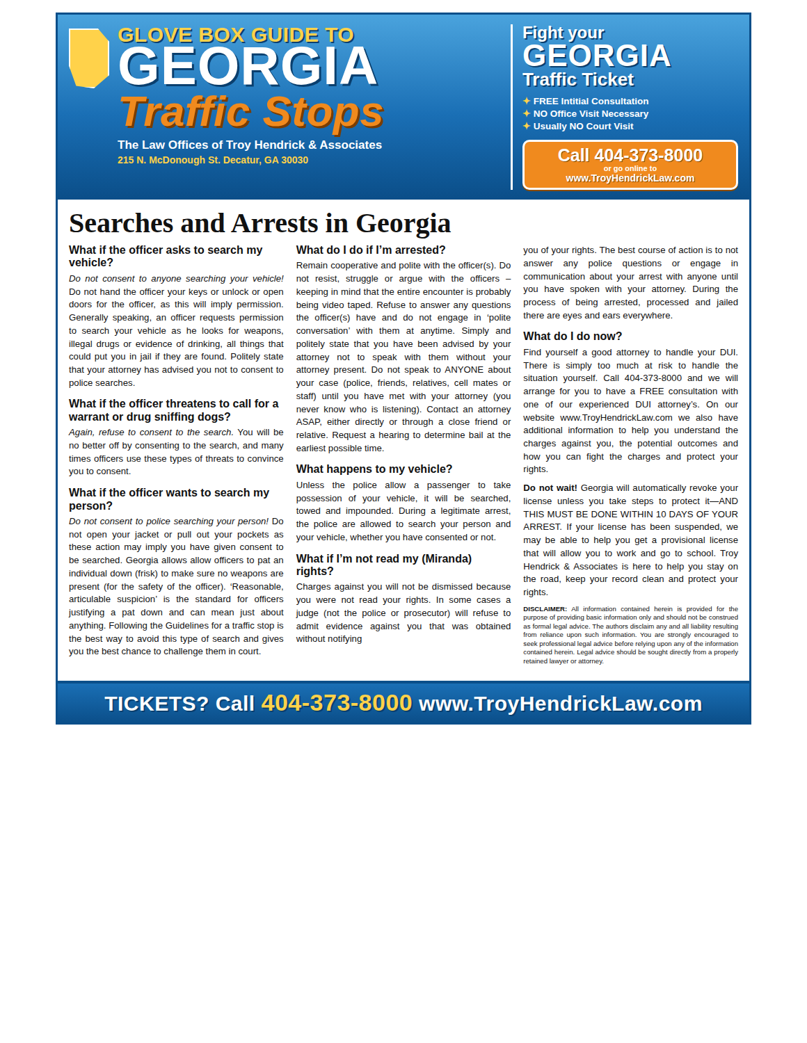GLOVE BOX GUIDE TO
GEORGIA
Traffic Stops
The Law Offices of Troy Hendrick & Associates
215 N. McDonough St. Decatur, GA 30030
Fight your GEORGIA Traffic Ticket
FREE Intitial Consultation
NO Office Visit Necessary
Usually NO Court Visit
Call 404-373-8000 or go online to www.TroyHendrickLaw.com
Searches and Arrests in Georgia
What if the officer asks to search my vehicle?
Do not consent to anyone searching your vehicle! Do not hand the officer your keys or unlock or open doors for the officer, as this will imply permission. Generally speaking, an officer requests permission to search your vehicle as he looks for weapons, illegal drugs or evidence of drinking, all things that could put you in jail if they are found. Politely state that your attorney has advised you not to consent to police searches.
What if the officer threatens to call for a warrant or drug sniffing dogs?
Again, refuse to consent to the search. You will be no better off by consenting to the search, and many times officers use these types of threats to convince you to consent.
What if the officer wants to search my person?
Do not consent to police searching your person! Do not open your jacket or pull out your pockets as these action may imply you have given consent to be searched. Georgia allows allow officers to pat an individual down (frisk) to make sure no weapons are present (for the safety of the officer). ‘Reasonable, articulable suspicion’ is the standard for officers justifying a pat down and can mean just about anything. Following the Guidelines for a traffic stop is the best way to avoid this type of search and gives you the best chance to challenge them in court.
What do I do if I’m arrested?
Remain cooperative and polite with the officer(s). Do not resist, struggle or argue with the officers – keeping in mind that the entire encounter is probably being video taped. Refuse to answer any questions the officer(s) have and do not engage in ‘polite conversation’ with them at anytime. Simply and politely state that you have been advised by your attorney not to speak with them without your attorney present. Do not speak to ANYONE about your case (police, friends, relatives, cell mates or staff) until you have met with your attorney (you never know who is listening). Contact an attorney ASAP, either directly or through a close friend or relative. Request a hearing to determine bail at the earliest possible time.
What happens to my vehicle?
Unless the police allow a passenger to take possession of your vehicle, it will be searched, towed and impounded. During a legitimate arrest, the police are allowed to search your person and your vehicle, whether you have consented or not.
What if I’m not read my (Miranda) rights?
Charges against you will not be dismissed because you were not read your rights. In some cases a judge (not the police or prosecutor) will refuse to admit evidence against you that was obtained without notifying
you of your rights. The best course of action is to not answer any police questions or engage in communication about your arrest with anyone until you have spoken with your attorney. During the process of being arrested, processed and jailed there are eyes and ears everywhere.
What do I do now?
Find yourself a good attorney to handle your DUI. There is simply too much at risk to handle the situation yourself. Call 404-373-8000 and we will arrange for you to have a FREE consultation with one of our experienced DUI attorney’s. On our website www.TroyHendrickLaw.com we also have additional information to help you understand the charges against you, the potential outcomes and how you can fight the charges and protect your rights.
Do not wait! Georgia will automatically revoke your license unless you take steps to protect it—AND THIS MUST BE DONE WITHIN 10 DAYS OF YOUR ARREST. If your license has been suspended, we may be able to help you get a provisional license that will allow you to work and go to school. Troy Hendrick & Associates is here to help you stay on the road, keep your record clean and protect your rights.
DISCLAIMER: All information contained herein is provided for the purpose of providing basic information only and should not be construed as formal legal advice. The authors disclaim any and all liability resulting from reliance upon such information. You are strongly encouraged to seek professional legal advice before relying upon any of the information contained herein. Legal advice should be sought directly from a properly retained lawyer or attorney.
TICKETS? Call 404-373-8000 www.TroyHendrickLaw.com